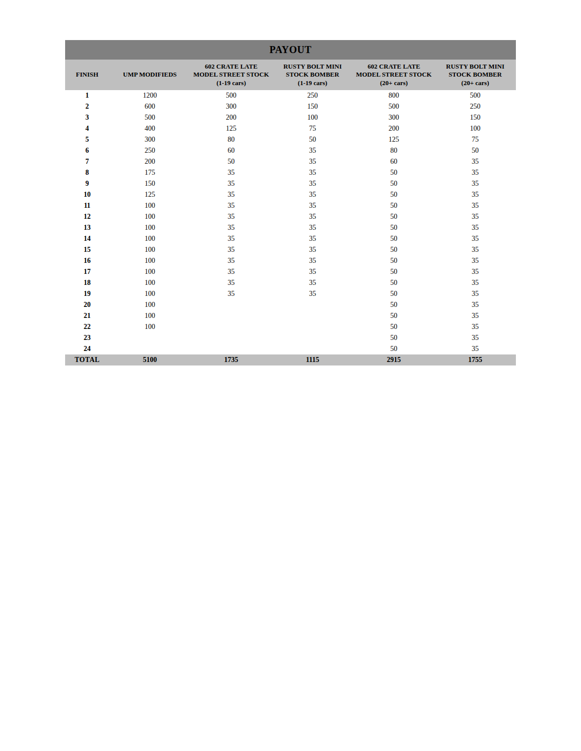PAYOUT
| FINISH | UMP MODIFIEDS | 602 CRATE LATE MODEL STREET STOCK (1-19 cars) | RUSTY BOLT MINI STOCK BOMBER (1-19 cars) | 602 CRATE LATE MODEL STREET STOCK (20+ cars) | RUSTY BOLT MINI STOCK BOMBER (20+ cars) |
| --- | --- | --- | --- | --- | --- |
| 1 | 1200 | 500 | 250 | 800 | 500 |
| 2 | 600 | 300 | 150 | 500 | 250 |
| 3 | 500 | 200 | 100 | 300 | 150 |
| 4 | 400 | 125 | 75 | 200 | 100 |
| 5 | 300 | 80 | 50 | 125 | 75 |
| 6 | 250 | 60 | 35 | 80 | 50 |
| 7 | 200 | 50 | 35 | 60 | 35 |
| 8 | 175 | 35 | 35 | 50 | 35 |
| 9 | 150 | 35 | 35 | 50 | 35 |
| 10 | 125 | 35 | 35 | 50 | 35 |
| 11 | 100 | 35 | 35 | 50 | 35 |
| 12 | 100 | 35 | 35 | 50 | 35 |
| 13 | 100 | 35 | 35 | 50 | 35 |
| 14 | 100 | 35 | 35 | 50 | 35 |
| 15 | 100 | 35 | 35 | 50 | 35 |
| 16 | 100 | 35 | 35 | 50 | 35 |
| 17 | 100 | 35 | 35 | 50 | 35 |
| 18 | 100 | 35 | 35 | 50 | 35 |
| 19 | 100 | 35 | 35 | 50 | 35 |
| 20 | 100 | | | 50 | 35 |
| 21 | 100 | | | 50 | 35 |
| 22 | 100 | | | 50 | 35 |
| 23 | | | | 50 | 35 |
| 24 | | | | 50 | 35 |
| TOTAL | 5100 | 1735 | 1115 | 2915 | 1755 |